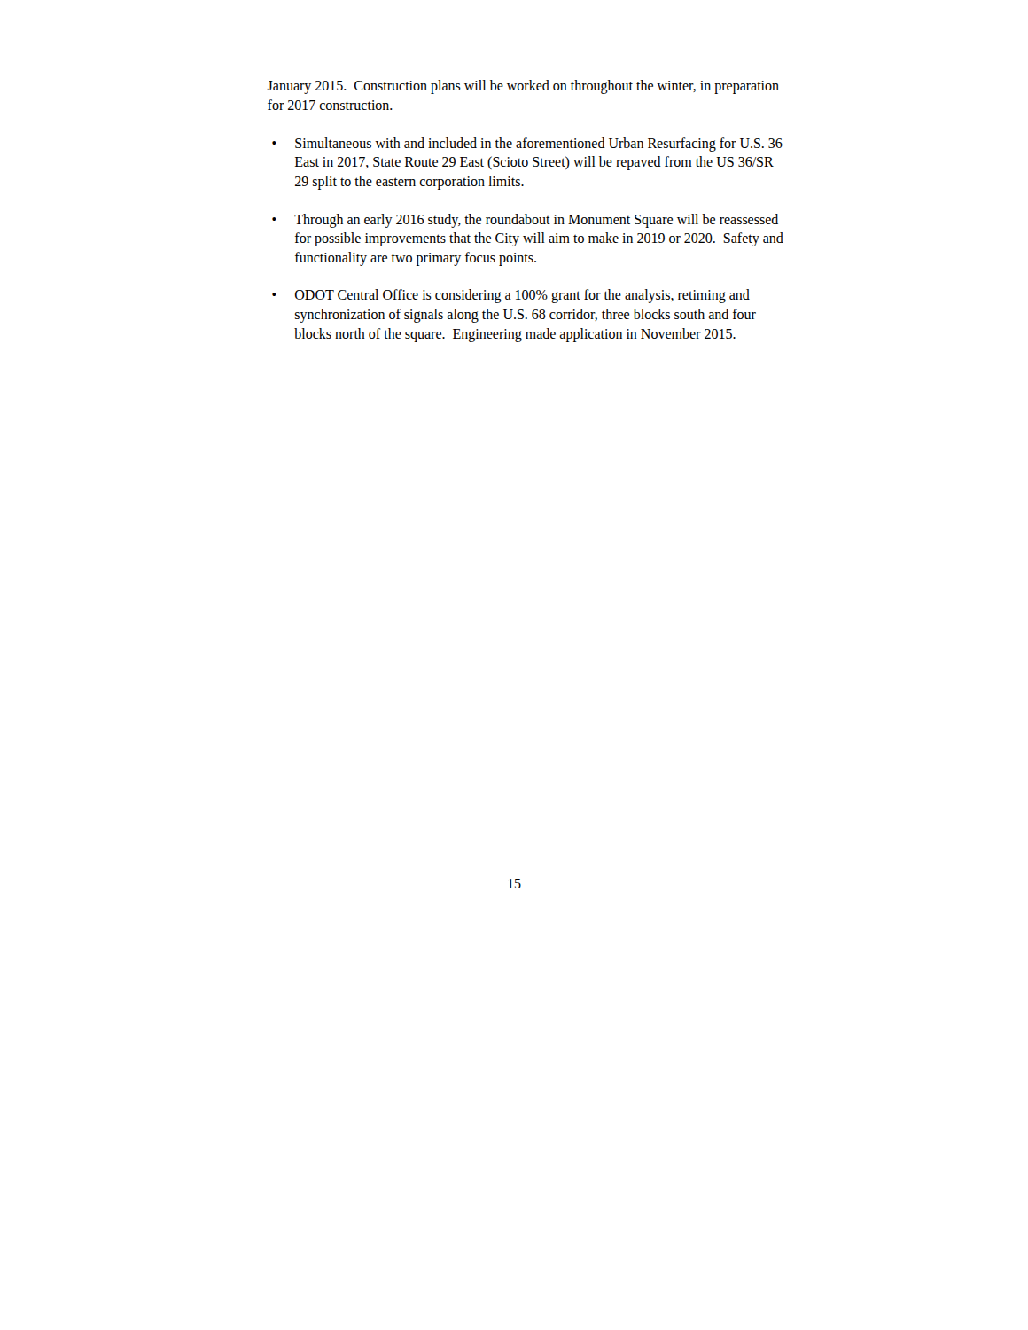January 2015. Construction plans will be worked on throughout the winter, in preparation for 2017 construction.
Simultaneous with and included in the aforementioned Urban Resurfacing for U.S. 36 East in 2017, State Route 29 East (Scioto Street) will be repaved from the US 36/SR 29 split to the eastern corporation limits.
Through an early 2016 study, the roundabout in Monument Square will be reassessed for possible improvements that the City will aim to make in 2019 or 2020. Safety and functionality are two primary focus points.
ODOT Central Office is considering a 100% grant for the analysis, retiming and synchronization of signals along the U.S. 68 corridor, three blocks south and four blocks north of the square. Engineering made application in November 2015.
15